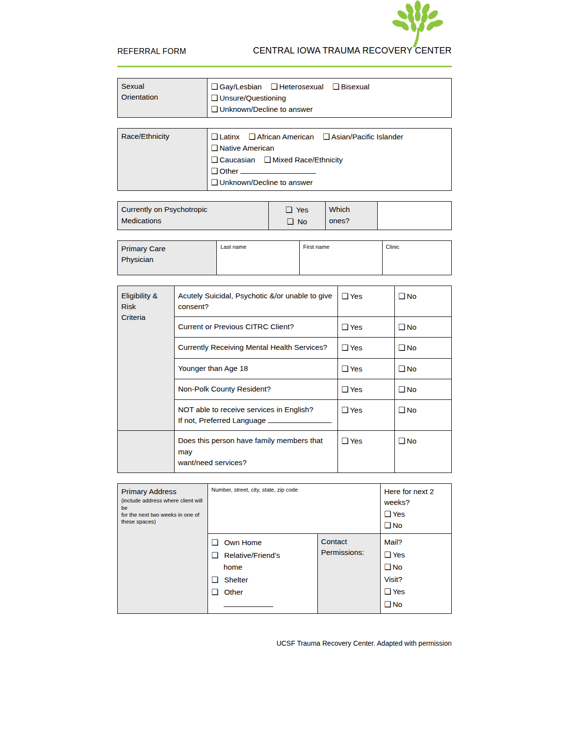REFERRAL FORM
CENTRAL IOWA TRAUMA RECOVERY CENTER
| Sexual Orientation | ❑ Gay/Lesbian ❑ Heterosexual ❑ Bisexual ❑ Unsure/Questioning ❑ Unknown/Decline to answer |
| Race/Ethnicity | ❑ Latinx ❑ African American ❑ Asian/Pacific Islander ❑ Native American ❑ Caucasian ❑ Mixed Race/Ethnicity ❑ Other ❑ Unknown/Decline to answer |
| Currently on Psychotropic Medications | ❑ Yes ❑ No | Which ones? | |
| Primary Care Physician | Last name | First name | Clinic |
| Eligibility & Risk Criteria | Acutely Suicidal, Psychotic &/or unable to give consent? | ❑ Yes | ❑ No |
| Current or Previous CITRC Client? | ❑ Yes | ❑ No |
| Currently Receiving Mental Health Services? | ❑ Yes | ❑ No |
| Younger than Age 18 | ❑ Yes | ❑ No |
| Non-Polk County Resident? | ❑ Yes | ❑ No |
| NOT able to receive services in English? If not, Preferred Language | ❑ Yes | ❑ No |
| | Does this person have family members that may want/need services? | ❑ Yes | ❑ No |
| Primary Address (include address where client will be for the next two weeks in one of these spaces) | Number, street, city, state, zip code | Here for next 2 weeks? ❑ Yes ❑ No |
| ❑ Own Home ❑ Relative/Friend’s home ❑ Shelter ❑ Other | Contact Permissions: | Mail? ❑ Yes ❑ No Visit? ❑ Yes ❑ No |
UCSF Trauma Recovery Center. Adapted with permission